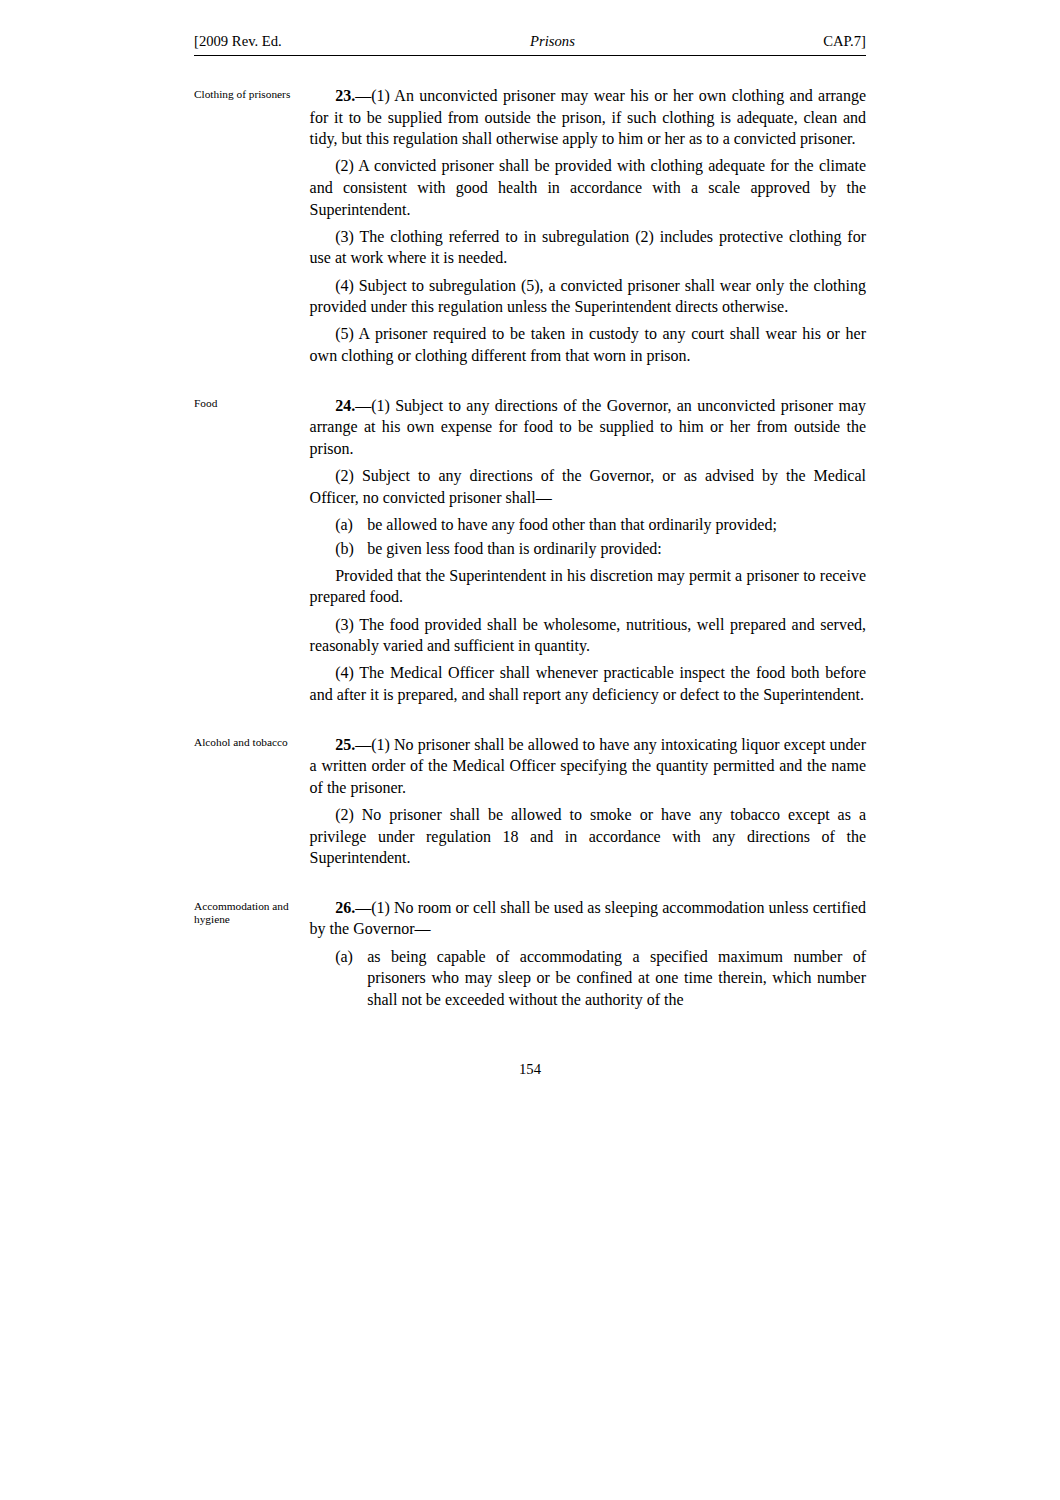[2009 Rev. Ed. Prisons CAP.7]
Clothing of prisoners
23.—(1) An unconvicted prisoner may wear his or her own clothing and arrange for it to be supplied from outside the prison, if such clothing is adequate, clean and tidy, but this regulation shall otherwise apply to him or her as to a convicted prisoner.
(2) A convicted prisoner shall be provided with clothing adequate for the climate and consistent with good health in accordance with a scale approved by the Superintendent.
(3) The clothing referred to in subregulation (2) includes protective clothing for use at work where it is needed.
(4) Subject to subregulation (5), a convicted prisoner shall wear only the clothing provided under this regulation unless the Superintendent directs otherwise.
(5) A prisoner required to be taken in custody to any court shall wear his or her own clothing or clothing different from that worn in prison.
Food
24.—(1) Subject to any directions of the Governor, an unconvicted prisoner may arrange at his own expense for food to be supplied to him or her from outside the prison.
(2) Subject to any directions of the Governor, or as advised by the Medical Officer, no convicted prisoner shall—
(a) be allowed to have any food other than that ordinarily provided;
(b) be given less food than is ordinarily provided:
Provided that the Superintendent in his discretion may permit a prisoner to receive prepared food.
(3) The food provided shall be wholesome, nutritious, well prepared and served, reasonably varied and sufficient in quantity.
(4) The Medical Officer shall whenever practicable inspect the food both before and after it is prepared, and shall report any deficiency or defect to the Superintendent.
Alcohol and tobacco
25.—(1) No prisoner shall be allowed to have any intoxicating liquor except under a written order of the Medical Officer specifying the quantity permitted and the name of the prisoner.
(2) No prisoner shall be allowed to smoke or have any tobacco except as a privilege under regulation 18 and in accordance with any directions of the Superintendent.
Accommodation and hygiene
26.—(1) No room or cell shall be used as sleeping accommodation unless certified by the Governor—
(a) as being capable of accommodating a specified maximum number of prisoners who may sleep or be confined at one time therein, which number shall not be exceeded without the authority of the
154